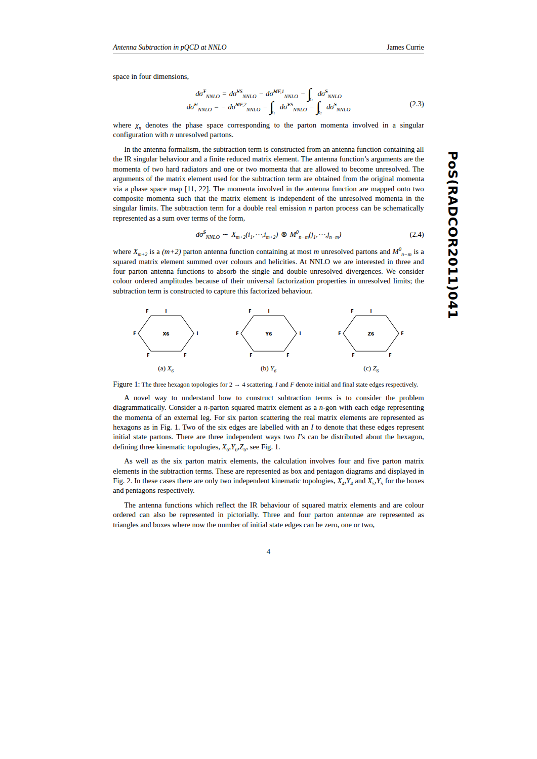Antenna Subtraction in pQCD at NNLO
James Currie
PoS(RADCOR2011)041
space in four dimensions,
dσ̂TNNLO = dσ̂VSNNLO − dσ̂MF,1NNLO − ∫χ1 dσ̂SNNLO
dσ̂UNNLO = − dσ̂MF,2NNLO − ∫χ1 dσ̂VSNNLO − ∫χ2 dσ̂SNNLO
(2.3)
where χn denotes the phase space corresponding to the parton momenta involved in a singular configuration with n unresolved partons.
In the antenna formalism, the subtraction term is constructed from an antenna function containing all the IR singular behaviour and a finite reduced matrix element. The antenna function’s arguments are the momenta of two hard radiators and one or two momenta that are allowed to become unresolved. The arguments of the matrix element used for the subtraction term are obtained from the original momenta via a phase space map [11, 22]. The momenta involved in the antenna function are mapped onto two composite momenta such that the matrix element is independent of the unresolved momenta in the singular limits. The subtraction term for a double real emission n parton process can be schematically represented as a sum over terms of the form,
dσ̂SNNLO ∼ Xm+2(i1,⋅⋅⋅,im+2) ⊗ M0n−m(j1,⋅⋅⋅,jn−m)
(2.4)
where Xm+2 is a (m+2) parton antenna function containing at most m unresolved partons and M0n−m is a squared matrix element summed over colours and helicities. At NNLO we are interested in three and four parton antenna functions to absorb the single and double unresolved divergences. We consider colour ordered amplitudes because of their universal factorization properties in unresolved limits; the subtraction term is constructed to capture this factorized behaviour.
X6 I I F F F F
(a) X6
Y6 I I F F F F
(b) Y6
Z6 I F F F F F
(c) Z6
Figure 1: The three hexagon topologies for 2 → 4 scattering. I and F denote initial and final state edges respectively.
A novel way to understand how to construct subtraction terms is to consider the problem diagrammatically. Consider a n-parton squared matrix element as a n-gon with each edge representing the momenta of an external leg. For six parton scattering the real matrix elements are represented as hexagons as in Fig. 1. Two of the six edges are labelled with an I to denote that these edges represent initial state partons. There are three independent ways two I’s can be distributed about the hexagon, defining three kinematic topologies, X6,Y6,Z6, see Fig. 1.
As well as the six parton matrix elements, the calculation involves four and five parton matrix elements in the subtraction terms. These are represented as box and pentagon diagrams and displayed in Fig. 2. In these cases there are only two independent kinematic topologies, X4,Y4 and X5,Y5 for the boxes and pentagons respectively.
The antenna functions which reflect the IR behaviour of squared matrix elements and are colour ordered can also be represented in pictorially. Three and four parton antennae are represented as triangles and boxes where now the number of initial state edges can be zero, one or two,
4